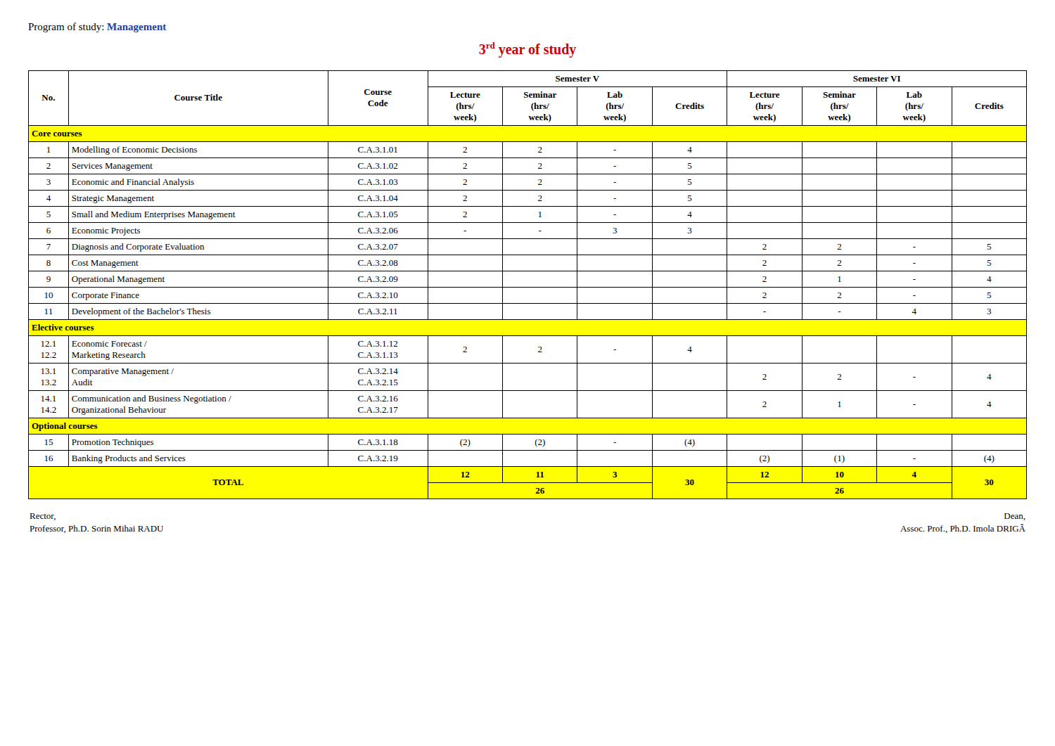Program of study: Management
3rd year of study
| No. | Course Title | Course Code | Semester V | Semester VI |
| --- | --- | --- | --- | --- |
| Lecture (hrs/ week) | Seminar (hrs/ week) | Lab (hrs/ week) | Credits | Lecture (hrs/ week) | Seminar (hrs/ week) | Lab (hrs/ week) | Credits |
| Core courses |
| 1 | Modelling of Economic Decisions | C.A.3.1.01 | 2 | 2 | - | 4 | | | | |
| 2 | Services Management | C.A.3.1.02 | 2 | 2 | - | 5 | | | | |
| 3 | Economic and Financial Analysis | C.A.3.1.03 | 2 | 2 | - | 5 | | | | |
| 4 | Strategic Management | C.A.3.1.04 | 2 | 2 | - | 5 | | | | |
| 5 | Small and Medium Enterprises Management | C.A.3.1.05 | 2 | 1 | - | 4 | | | | |
| 6 | Economic Projects | C.A.3.2.06 | - | - | 3 | 3 | | | | |
| 7 | Diagnosis and Corporate Evaluation | C.A.3.2.07 | | | | | 2 | 2 | - | 5 |
| 8 | Cost Management | C.A.3.2.08 | | | | | 2 | 2 | - | 5 |
| 9 | Operational Management | C.A.3.2.09 | | | | | 2 | 1 | - | 4 |
| 10 | Corporate Finance | C.A.3.2.10 | | | | | 2 | 2 | - | 5 |
| 11 | Development of the Bachelor's Thesis | C.A.3.2.11 | | | | | - | - | 4 | 3 |
| Elective courses |
| 12.1 12.2 | Economic Forecast / Marketing Research | C.A.3.1.12 C.A.3.1.13 | 2 | 2 | - | 4 | | | | |
| 13.1 13.2 | Comparative Management / Audit | C.A.3.2.14 C.A.3.2.15 | | | | | 2 | 2 | - | 4 |
| 14.1 14.2 | Communication and Business Negotiation / Organizational Behaviour | C.A.3.2.16 C.A.3.2.17 | | | | | 2 | 1 | - | 4 |
| Optional courses |
| 15 | Promotion Techniques | C.A.3.1.18 | (2) | (2) | - | (4) | | | | |
| 16 | Banking Products and Services | C.A.3.2.19 | | | | | (2) | (1) | - | (4) |
| TOTAL | 12 | 11 | 3 | 30 | 12 | 10 | 4 | 30 |
| 26 | 26 |
| Rector, | Dean, |
| Professor, Ph.D. Sorin Mihai RADU | Assoc. Prof., Ph.D. Imola DRIGĂ |